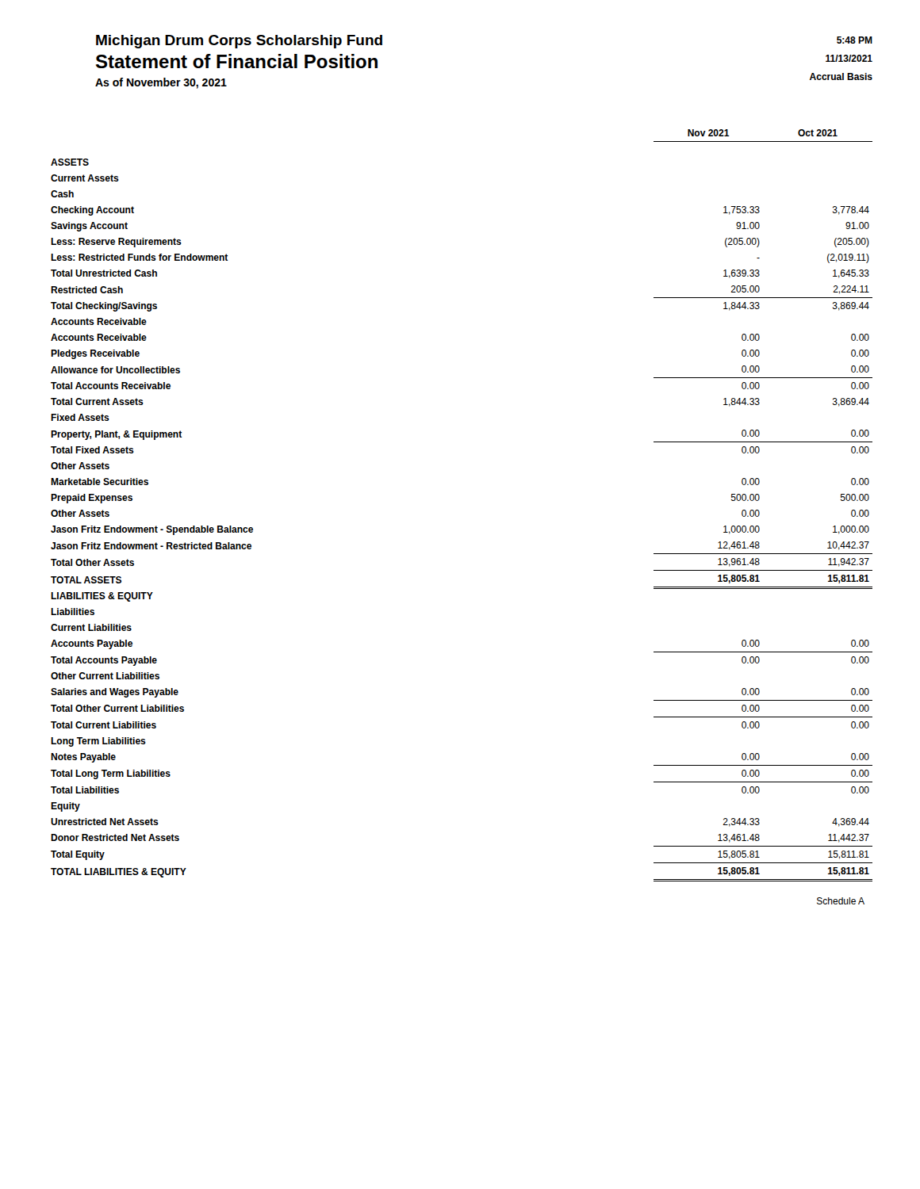5:48 PM
11/13/2021
Accrual Basis
Michigan Drum Corps Scholarship Fund
Statement of Financial Position
As of November 30, 2021
| | Nov 2021 | Oct 2021 |
| ASSETS | | |
| Current Assets | | |
| Cash | | |
| Checking Account | 1,753.33 | 3,778.44 |
| Savings Account | 91.00 | 91.00 |
| Less: Reserve Requirements | (205.00) | (205.00) |
| Less: Restricted Funds for Endowment | - | (2,019.11) |
| Total Unrestricted Cash | 1,639.33 | 1,645.33 |
| Restricted Cash | 205.00 | 2,224.11 |
| Total Checking/Savings | 1,844.33 | 3,869.44 |
| Accounts Receivable | | |
| Accounts Receivable | 0.00 | 0.00 |
| Pledges Receivable | 0.00 | 0.00 |
| Allowance for Uncollectibles | 0.00 | 0.00 |
| Total Accounts Receivable | 0.00 | 0.00 |
| Total Current Assets | 1,844.33 | 3,869.44 |
| Fixed Assets | | |
| Property, Plant, & Equipment | 0.00 | 0.00 |
| Total Fixed Assets | 0.00 | 0.00 |
| Other Assets | | |
| Marketable Securities | 0.00 | 0.00 |
| Prepaid Expenses | 500.00 | 500.00 |
| Other Assets | 0.00 | 0.00 |
| Jason Fritz Endowment - Spendable Balance | 1,000.00 | 1,000.00 |
| Jason Fritz Endowment - Restricted Balance | 12,461.48 | 10,442.37 |
| Total Other Assets | 13,961.48 | 11,942.37 |
| TOTAL ASSETS | 15,805.81 | 15,811.81 |
| LIABILITIES & EQUITY | | |
| Liabilities | | |
| Current Liabilities | | |
| Accounts Payable | 0.00 | 0.00 |
| Total Accounts Payable | 0.00 | 0.00 |
| Other Current Liabilities | | |
| Salaries and Wages Payable | 0.00 | 0.00 |
| Total Other Current Liabilities | 0.00 | 0.00 |
| Total Current Liabilities | 0.00 | 0.00 |
| Long Term Liabilities | | |
| Notes Payable | 0.00 | 0.00 |
| Total Long Term Liabilities | 0.00 | 0.00 |
| Total Liabilities | 0.00 | 0.00 |
| Equity | | |
| Unrestricted Net Assets | 2,344.33 | 4,369.44 |
| Donor Restricted Net Assets | 13,461.48 | 11,442.37 |
| Total Equity | 15,805.81 | 15,811.81 |
| TOTAL LIABILITIES & EQUITY | 15,805.81 | 15,811.81 |
Schedule A